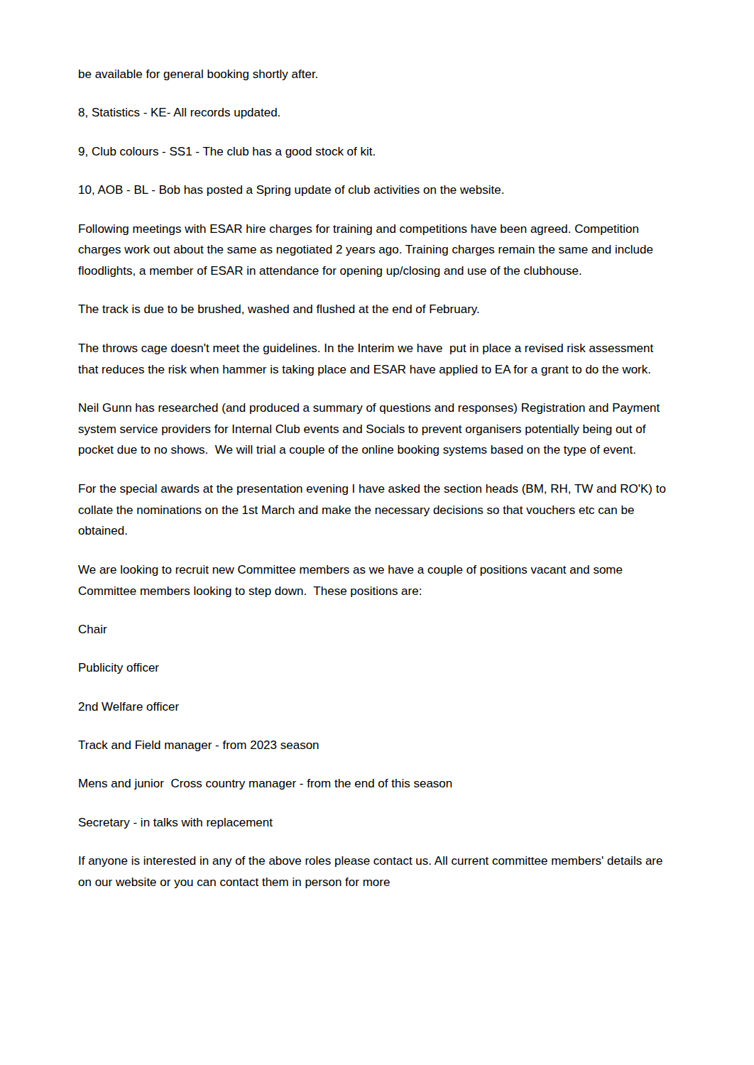be available for general booking shortly after.
8, Statistics - KE- All records updated.
9, Club colours - SS1 - The club has a good stock of kit.
10, AOB - BL - Bob has posted a Spring update of club activities on the website.
Following meetings with ESAR hire charges for training and competitions have been agreed. Competition charges work out about the same as negotiated 2 years ago. Training charges remain the same and include floodlights, a member of ESAR in attendance for opening up/closing and use of the clubhouse.
The track is due to be brushed, washed and flushed at the end of February.
The throws cage doesn't meet the guidelines. In the Interim we have put in place a revised risk assessment that reduces the risk when hammer is taking place and ESAR have applied to EA for a grant to do the work.
Neil Gunn has researched (and produced a summary of questions and responses) Registration and Payment system service providers for Internal Club events and Socials to prevent organisers potentially being out of pocket due to no shows. We will trial a couple of the online booking systems based on the type of event.
For the special awards at the presentation evening I have asked the section heads (BM, RH, TW and RO'K) to collate the nominations on the 1st March and make the necessary decisions so that vouchers etc can be obtained.
We are looking to recruit new Committee members as we have a couple of positions vacant and some Committee members looking to step down. These positions are:
Chair
Publicity officer
2nd Welfare officer
Track and Field manager - from 2023 season
Mens and junior Cross country manager - from the end of this season
Secretary - in talks with replacement
If anyone is interested in any of the above roles please contact us. All current committee members' details are on our website or you can contact them in person for more